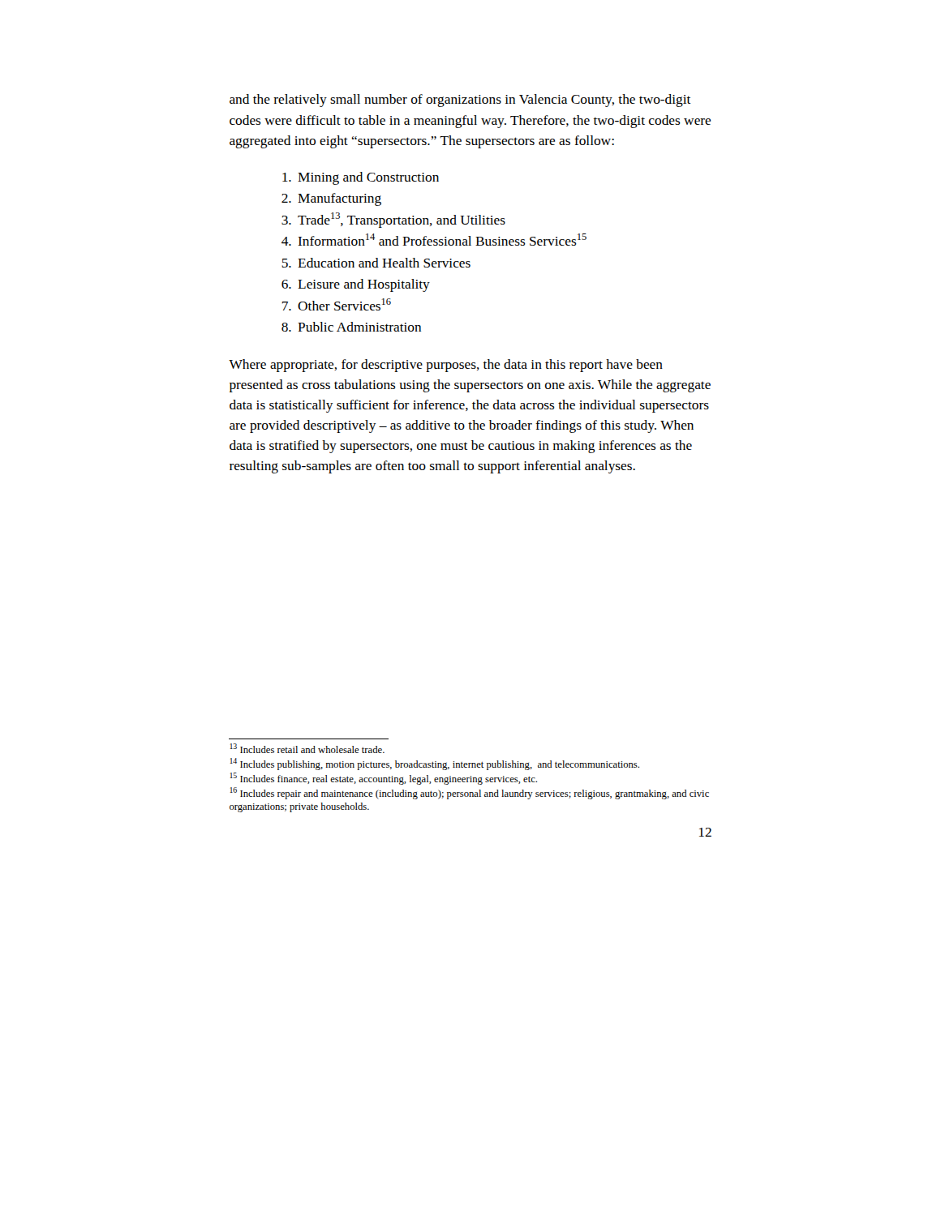and the relatively small number of organizations in Valencia County, the two-digit codes were difficult to table in a meaningful way. Therefore, the two-digit codes were aggregated into eight “supersectors.” The supersectors are as follow:
Mining and Construction
Manufacturing
Trade13, Transportation, and Utilities
Information14 and Professional Business Services15
Education and Health Services
Leisure and Hospitality
Other Services16
Public Administration
Where appropriate, for descriptive purposes, the data in this report have been presented as cross tabulations using the supersectors on one axis. While the aggregate data is statistically sufficient for inference, the data across the individual supersectors are provided descriptively – as additive to the broader findings of this study. When data is stratified by supersectors, one must be cautious in making inferences as the resulting sub-samples are often too small to support inferential analyses.
13 Includes retail and wholesale trade.
14 Includes publishing, motion pictures, broadcasting, internet publishing, and telecommunications.
15 Includes finance, real estate, accounting, legal, engineering services, etc.
16 Includes repair and maintenance (including auto); personal and laundry services; religious, grantmaking, and civic organizations; private households.
12